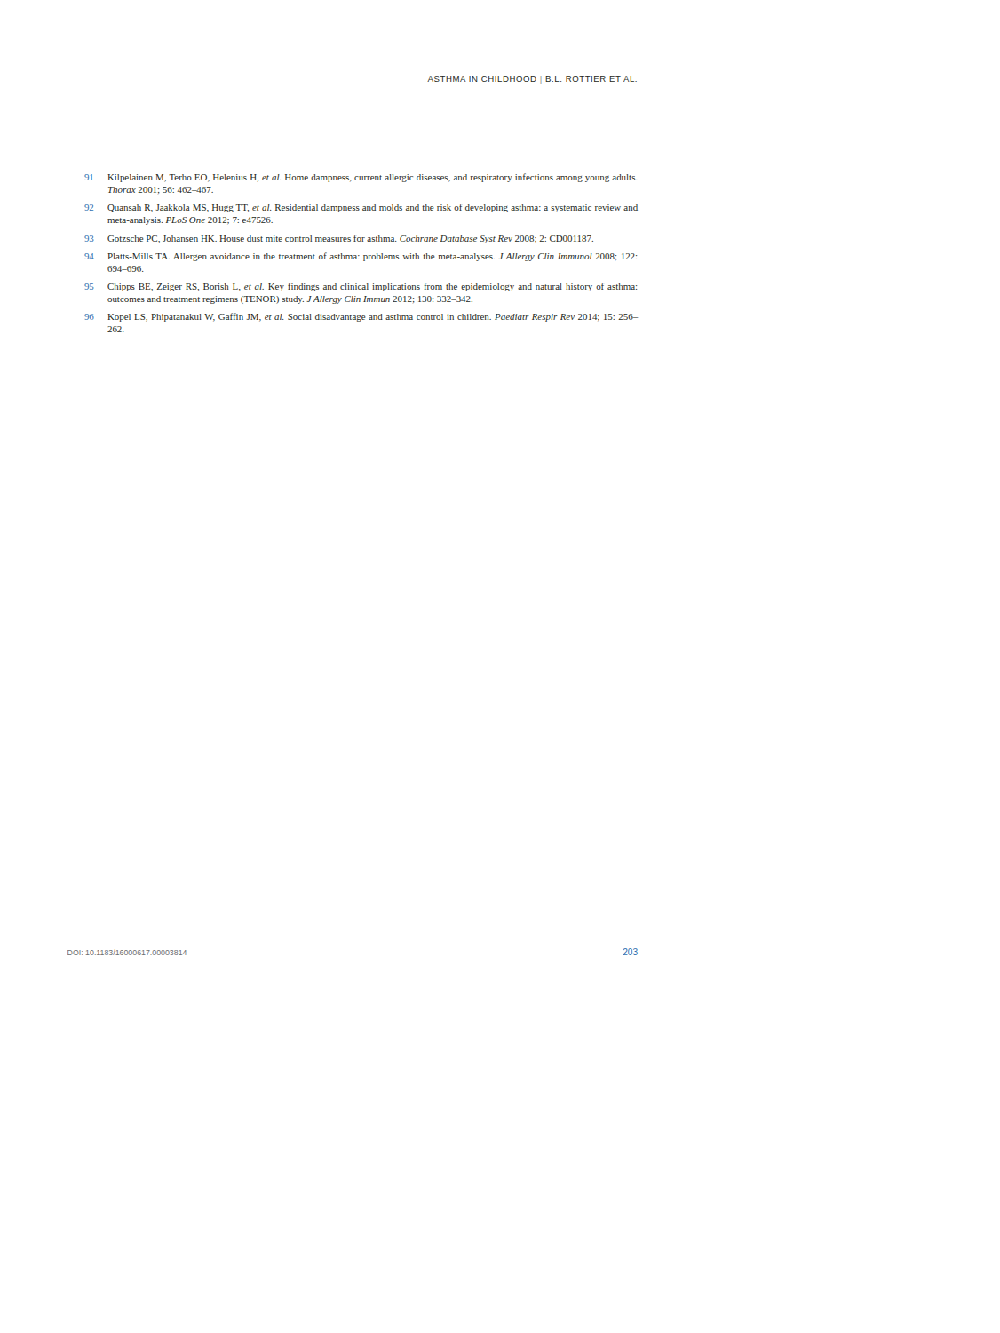Asthma in childhood | B.L. Rottier et al.
Kilpelainen M, Terho EO, Helenius H, et al. Home dampness, current allergic diseases, and respiratory infections among young adults. Thorax 2001; 56: 462–467.
Quansah R, Jaakkola MS, Hugg TT, et al. Residential dampness and molds and the risk of developing asthma: a systematic review and meta-analysis. PLoS One 2012; 7: e47526.
Gotzsche PC, Johansen HK. House dust mite control measures for asthma. Cochrane Database Syst Rev 2008; 2: CD001187.
Platts-Mills TA. Allergen avoidance in the treatment of asthma: problems with the meta-analyses. J Allergy Clin Immunol 2008; 122: 694–696.
Chipps BE, Zeiger RS, Borish L, et al. Key findings and clinical implications from the epidemiology and natural history of asthma: outcomes and treatment regimens (TENOR) study. J Allergy Clin Immun 2012; 130: 332–342.
Kopel LS, Phipatanakul W, Gaffin JM, et al. Social disadvantage and asthma control in children. Paediatr Respir Rev 2014; 15: 256–262.
DOI: 10.1183/16000617.00003814 203